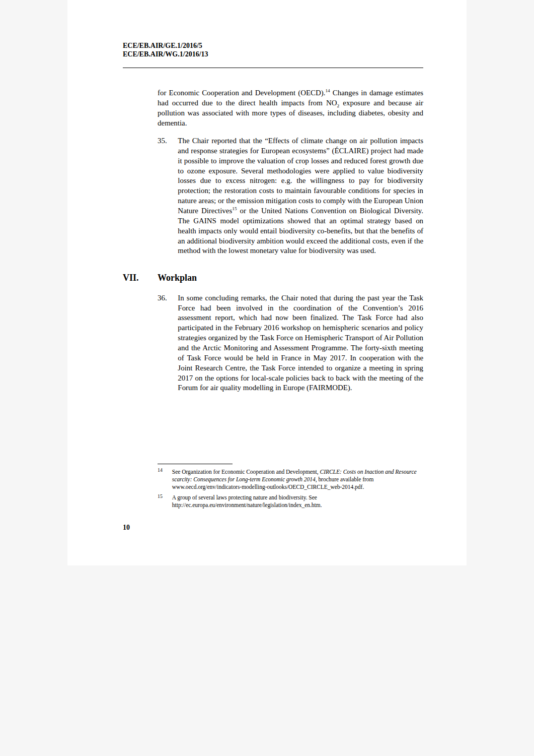ECE/EB.AIR/GE.1/2016/5
ECE/EB.AIR/WG.1/2016/13
for Economic Cooperation and Development (OECD).14 Changes in damage estimates had occurred due to the direct health impacts from NO2 exposure and because air pollution was associated with more types of diseases, including diabetes, obesity and dementia.
35. The Chair reported that the “Effects of climate change on air pollution impacts and response strategies for European ecosystems” (ÉCLAIRE) project had made it possible to improve the valuation of crop losses and reduced forest growth due to ozone exposure. Several methodologies were applied to value biodiversity losses due to excess nitrogen: e.g. the willingness to pay for biodiversity protection; the restoration costs to maintain favourable conditions for species in nature areas; or the emission mitigation costs to comply with the European Union Nature Directives15 or the United Nations Convention on Biological Diversity. The GAINS model optimizations showed that an optimal strategy based on health impacts only would entail biodiversity co-benefits, but that the benefits of an additional biodiversity ambition would exceed the additional costs, even if the method with the lowest monetary value for biodiversity was used.
VII. Workplan
36. In some concluding remarks, the Chair noted that during the past year the Task Force had been involved in the coordination of the Convention’s 2016 assessment report, which had now been finalized. The Task Force had also participated in the February 2016 workshop on hemispheric scenarios and policy strategies organized by the Task Force on Hemispheric Transport of Air Pollution and the Arctic Monitoring and Assessment Programme. The forty-sixth meeting of Task Force would be held in France in May 2017. In cooperation with the Joint Research Centre, the Task Force intended to organize a meeting in spring 2017 on the options for local-scale policies back to back with the meeting of the Forum for air quality modelling in Europe (FAIRMODE).
14 See Organization for Economic Cooperation and Development, CIRCLE: Costs on Inaction and Resource scarcity: Consequences for Long-term Economic growth 2014, brochure available from www.oecd.org/env/indicators-modelling-outlooks/OECD_CIRCLE_web-2014.pdf.
15 A group of several laws protecting nature and biodiversity. See http://ec.europa.eu/environment/nature/legislation/index_en.htm.
10